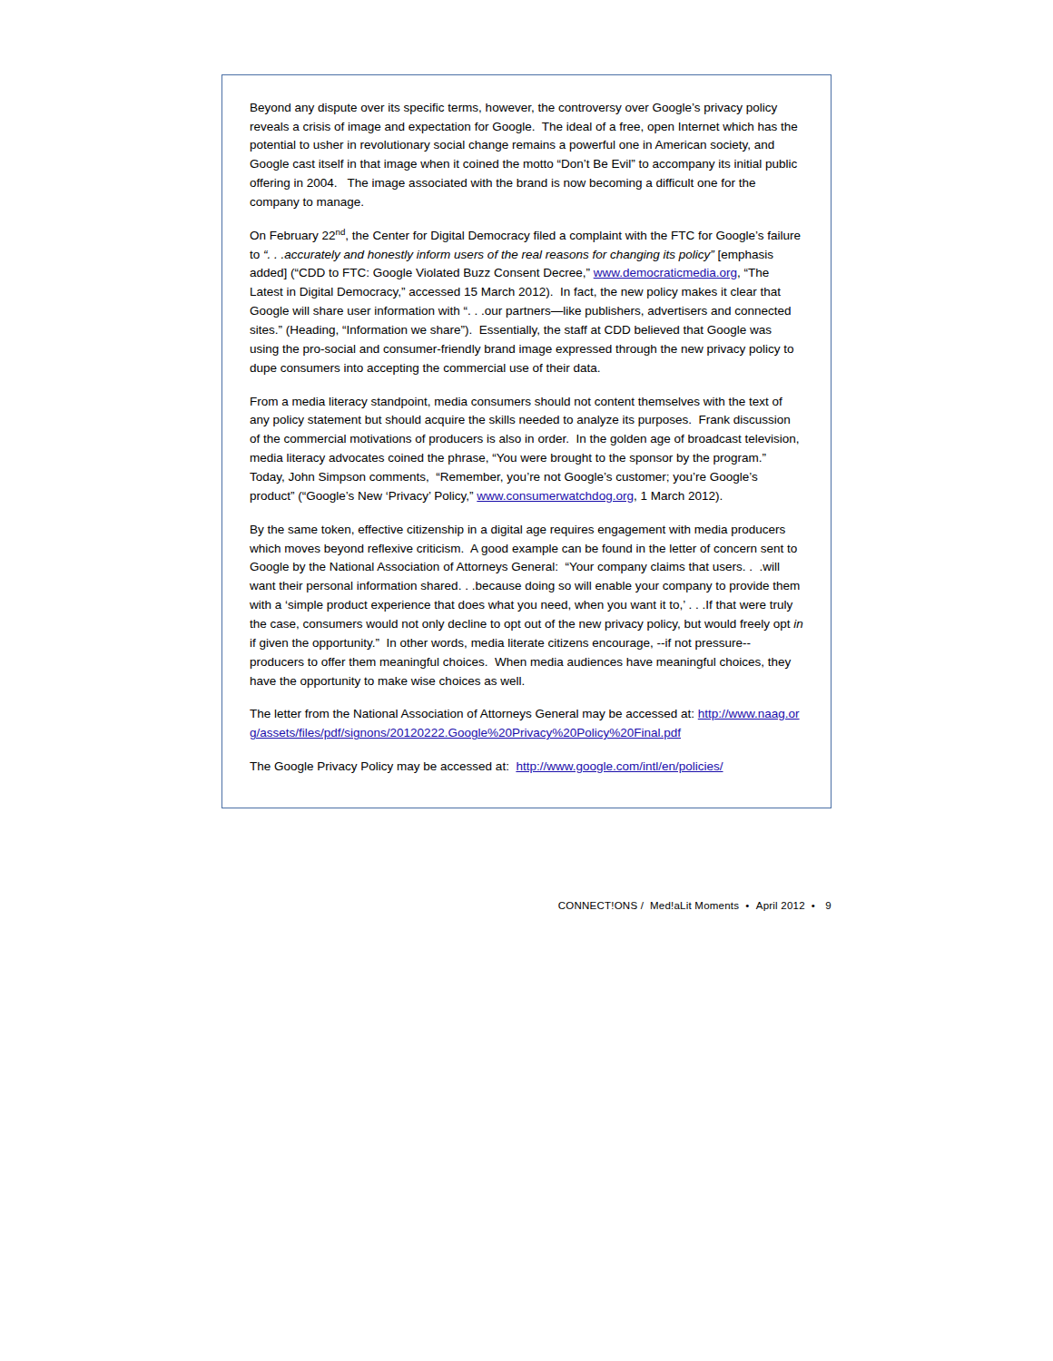Beyond any dispute over its specific terms, however, the controversy over Google’s privacy policy reveals a crisis of image and expectation for Google. The ideal of a free, open Internet which has the potential to usher in revolutionary social change remains a powerful one in American society, and Google cast itself in that image when it coined the motto “Don’t Be Evil” to accompany its initial public offering in 2004. The image associated with the brand is now becoming a difficult one for the company to manage.
On February 22nd, the Center for Digital Democracy filed a complaint with the FTC for Google’s failure to “. . .accurately and honestly inform users of the real reasons for changing its policy” [emphasis added] (“CDD to FTC: Google Violated Buzz Consent Decree,” www.democraticmedia.org, “The Latest in Digital Democracy,” accessed 15 March 2012). In fact, the new policy makes it clear that Google will share user information with “. . .our partners—like publishers, advertisers and connected sites.” (Heading, “Information we share”). Essentially, the staff at CDD believed that Google was using the pro-social and consumer-friendly brand image expressed through the new privacy policy to dupe consumers into accepting the commercial use of their data.
From a media literacy standpoint, media consumers should not content themselves with the text of any policy statement but should acquire the skills needed to analyze its purposes. Frank discussion of the commercial motivations of producers is also in order. In the golden age of broadcast television, media literacy advocates coined the phrase, “You were brought to the sponsor by the program.” Today, John Simpson comments, “Remember, you’re not Google’s customer; you’re Google’s product” (“Google’s New ‘Privacy’ Policy,” www.consumerwatchdog.org, 1 March 2012).
By the same token, effective citizenship in a digital age requires engagement with media producers which moves beyond reflexive criticism. A good example can be found in the letter of concern sent to Google by the National Association of Attorneys General: “Your company claims that users. . .will want their personal information shared. . .because doing so will enable your company to provide them with a ‘simple product experience that does what you need, when you want it to,’ . . .If that were truly the case, consumers would not only decline to opt out of the new privacy policy, but would freely opt in if given the opportunity.” In other words, media literate citizens encourage, --if not pressure-- producers to offer them meaningful choices. When media audiences have meaningful choices, they have the opportunity to make wise choices as well.
The letter from the National Association of Attorneys General may be accessed at: http://www.naag.org/assets/files/pdf/signons/20120222.Google%20Privacy%20Policy%20Final.pdf
The Google Privacy Policy may be accessed at: http://www.google.com/intl/en/policies/
CONNECT!ONS / Med!aLit Moments • April 2012 • 9